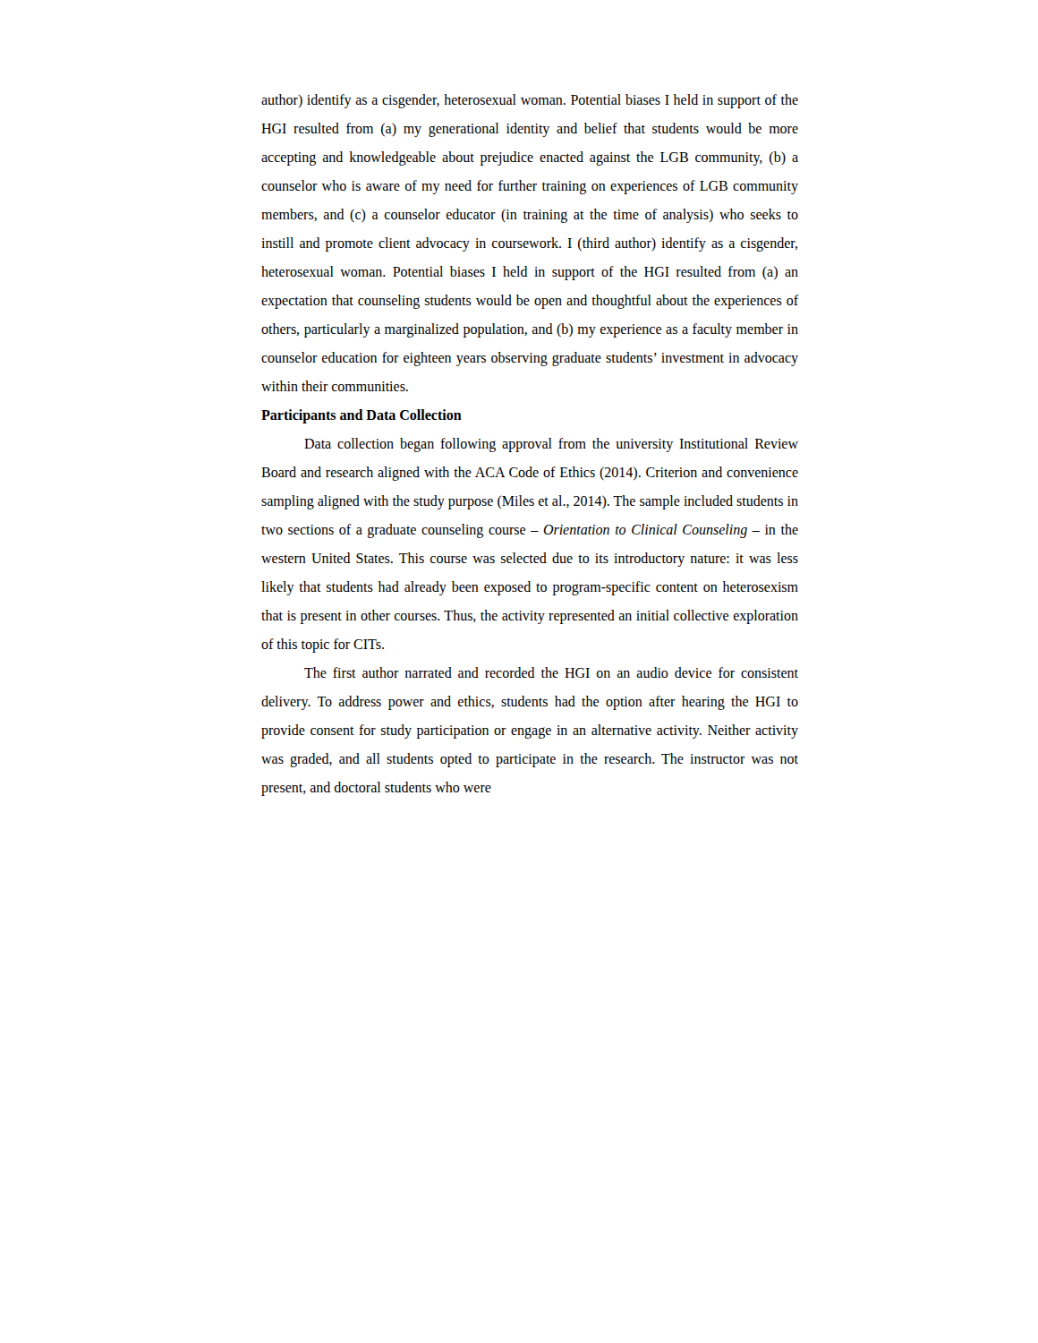author) identify as a cisgender, heterosexual woman. Potential biases I held in support of the HGI resulted from (a) my generational identity and belief that students would be more accepting and knowledgeable about prejudice enacted against the LGB community, (b) a counselor who is aware of my need for further training on experiences of LGB community members, and (c) a counselor educator (in training at the time of analysis) who seeks to instill and promote client advocacy in coursework. I (third author) identify as a cisgender, heterosexual woman. Potential biases I held in support of the HGI resulted from (a) an expectation that counseling students would be open and thoughtful about the experiences of others, particularly a marginalized population, and (b) my experience as a faculty member in counselor education for eighteen years observing graduate students’ investment in advocacy within their communities.
Participants and Data Collection
Data collection began following approval from the university Institutional Review Board and research aligned with the ACA Code of Ethics (2014). Criterion and convenience sampling aligned with the study purpose (Miles et al., 2014). The sample included students in two sections of a graduate counseling course – Orientation to Clinical Counseling – in the western United States. This course was selected due to its introductory nature: it was less likely that students had already been exposed to program-specific content on heterosexism that is present in other courses. Thus, the activity represented an initial collective exploration of this topic for CITs.
The first author narrated and recorded the HGI on an audio device for consistent delivery. To address power and ethics, students had the option after hearing the HGI to provide consent for study participation or engage in an alternative activity. Neither activity was graded, and all students opted to participate in the research. The instructor was not present, and doctoral students who were